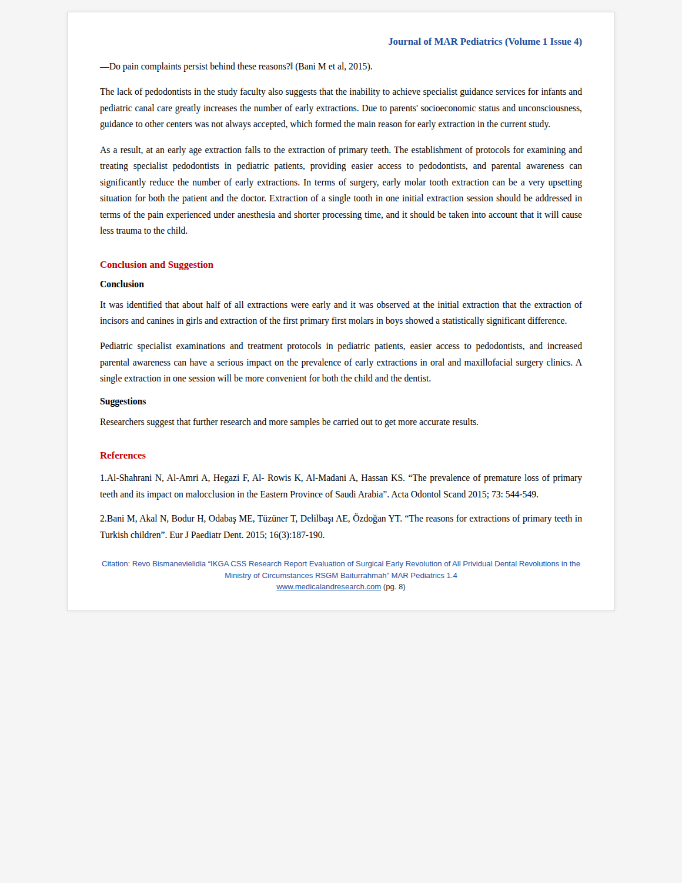Journal of MAR Pediatrics (Volume 1 Issue 4)
—Do pain complaints persist behind these reasons?‖ (Bani M et al, 2015).
The lack of pedodontists in the study faculty also suggests that the inability to achieve specialist guidance services for infants and pediatric canal care greatly increases the number of early extractions. Due to parents' socioeconomic status and unconsciousness, guidance to other centers was not always accepted, which formed the main reason for early extraction in the current study.
As a result, at an early age extraction falls to the extraction of primary teeth. The establishment of protocols for examining and treating specialist pedodontists in pediatric patients, providing easier access to pedodontists, and parental awareness can significantly reduce the number of early extractions. In terms of surgery, early molar tooth extraction can be a very upsetting situation for both the patient and the doctor. Extraction of a single tooth in one initial extraction session should be addressed in terms of the pain experienced under anesthesia and shorter processing time, and it should be taken into account that it will cause less trauma to the child.
Conclusion and Suggestion
Conclusion
It was identified that about half of all extractions were early and it was observed at the initial extraction that the extraction of incisors and canines in girls and extraction of the first primary first molars in boys showed a statistically significant difference.
Pediatric specialist examinations and treatment protocols in pediatric patients, easier access to pedodontists, and increased parental awareness can have a serious impact on the prevalence of early extractions in oral and maxillofacial surgery clinics. A single extraction in one session will be more convenient for both the child and the dentist.
Suggestions
Researchers suggest that further research and more samples be carried out to get more accurate results.
References
1.Al-Shahrani N, Al-Amri A, Hegazi F, Al- Rowis K, Al-Madani A, Hassan KS. “The prevalence of premature loss of primary teeth and its impact on malocclusion in the Eastern Province of Saudi Arabia”. Acta Odontol Scand 2015; 73: 544-549.
2.Bani M, Akal N, Bodur H, Odabaş ME, Tüzüner T, Delilbaşı AE, Özdoğan YT. “The reasons for extractions of primary teeth in Turkish children”. Eur J Paediatr Dent. 2015; 16(3):187-190.
Citation: Revo Bismanevielidia “IKGA CSS Research Report Evaluation of Surgical Early Revolution of All Prividual Dental Revolutions in the Ministry of Circumstances RSGM Baiturrahmah” MAR Pediatrics 1.4
www.medicalandresearch.com (pg. 8)